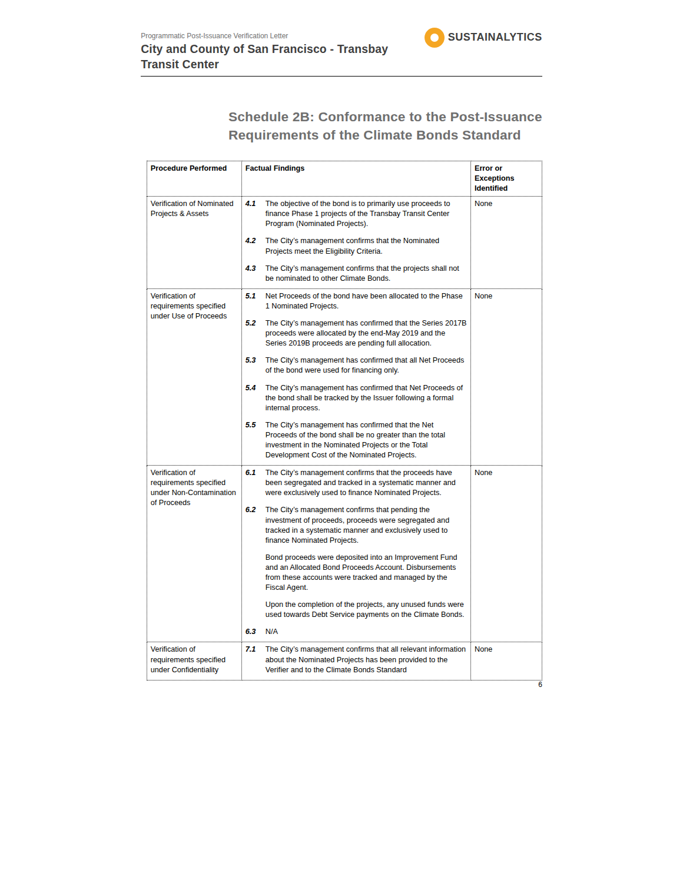Programmatic Post-Issuance Verification Letter
City and County of San Francisco - Transbay Transit Center
SUSTAINALYTICS
Schedule 2B: Conformance to the Post-Issuance
Requirements of the Climate Bonds Standard
| Procedure Performed | Factual Findings | Error or Exceptions Identified |
| --- | --- | --- |
| Verification of Nominated Projects & Assets | 4.1 The objective of the bond is to primarily use proceeds to finance Phase 1 projects of the Transbay Transit Center Program (Nominated Projects). 4.2 The City’s management confirms that the Nominated Projects meet the Eligibility Criteria. 4.3 The City’s management confirms that the projects shall not be nominated to other Climate Bonds. | None |
| Verification of requirements specified under Use of Proceeds | 5.1 Net Proceeds of the bond have been allocated to the Phase 1 Nominated Projects. 5.2 The City’s management has confirmed that the Series 2017B proceeds were allocated by the end-May 2019 and the Series 2019B proceeds are pending full allocation. 5.3 The City’s management has confirmed that all Net Proceeds of the bond were used for financing only. 5.4 The City’s management has confirmed that Net Proceeds of the bond shall be tracked by the Issuer following a formal internal process. 5.5 The City’s management has confirmed that the Net Proceeds of the bond shall be no greater than the total investment in the Nominated Projects or the Total Development Cost of the Nominated Projects. | None |
| Verification of requirements specified under Non-Contamination of Proceeds | 6.1 The City’s management confirms that the proceeds have been segregated and tracked in a systematic manner and were exclusively used to finance Nominated Projects. 6.2 The City’s management confirms that pending the investment of proceeds, proceeds were segregated and tracked in a systematic manner and exclusively used to finance Nominated Projects. Bond proceeds were deposited into an Improvement Fund and an Allocated Bond Proceeds Account. Disbursements from these accounts were tracked and managed by the Fiscal Agent. Upon the completion of the projects, any unused funds were used towards Debt Service payments on the Climate Bonds. 6.3 N/A | None |
| Verification of requirements specified under Confidentiality | 7.1 The City’s management confirms that all relevant information about the Nominated Projects has been provided to the Verifier and to the Climate Bonds Standard | None |
6